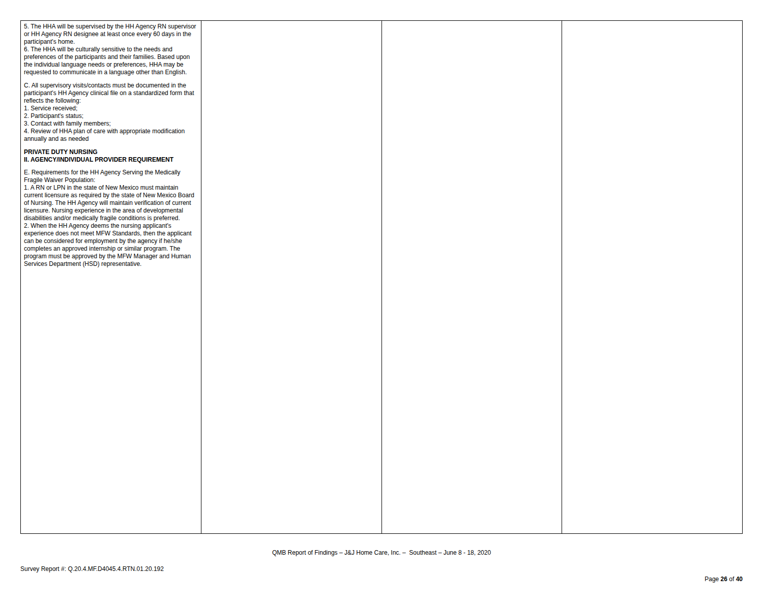| 5. The HHA will be supervised by the HH Agency RN supervisor or HH Agency RN designee at least once every 60 days in the participant's home. 6. The HHA will be culturally sensitive to the needs and preferences of the participants and their families. Based upon the individual language needs or preferences, HHA may be requested to communicate in a language other than English. C. All supervisory visits/contacts must be documented in the participant's HH Agency clinical file on a standardized form that reflects the following: 1. Service received; 2. Participant's status; 3. Contact with family members; 4. Review of HHA plan of care with appropriate modification annually and as needed PRIVATE DUTY NURSING II. AGENCY/INDIVIDUAL PROVIDER REQUIREMENT E. Requirements for the HH Agency Serving the Medically Fragile Waiver Population: 1. A RN or LPN in the state of New Mexico must maintain current licensure as required by the state of New Mexico Board of Nursing. The HH Agency will maintain verification of current licensure. Nursing experience in the area of developmental disabilities and/or medically fragile conditions is preferred. 2. When the HH Agency deems the nursing applicant's experience does not meet MFW Standards, then the applicant can be considered for employment by the agency if he/she completes an approved internship or similar program. The program must be approved by the MFW Manager and Human Services Department (HSD) representative. | | | |
QMB Report of Findings – J&J Home Care, Inc. – Southeast – June 8 - 18, 2020
Survey Report #: Q.20.4.MF.D4045.4.RTN.01.20.192
Page 26 of 40